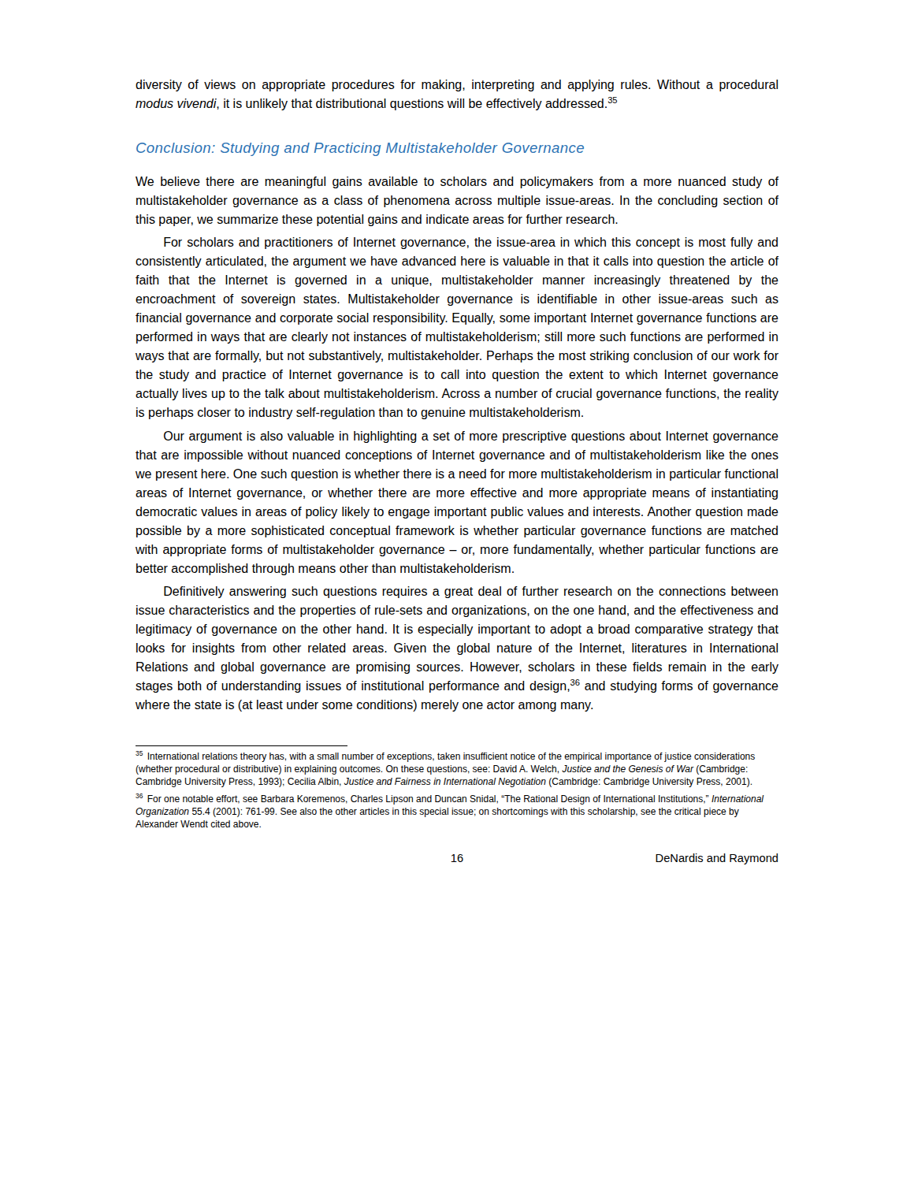diversity of views on appropriate procedures for making, interpreting and applying rules. Without a procedural modus vivendi, it is unlikely that distributional questions will be effectively addressed.35
Conclusion: Studying and Practicing Multistakeholder Governance
We believe there are meaningful gains available to scholars and policymakers from a more nuanced study of multistakeholder governance as a class of phenomena across multiple issue-areas. In the concluding section of this paper, we summarize these potential gains and indicate areas for further research.
For scholars and practitioners of Internet governance, the issue-area in which this concept is most fully and consistently articulated, the argument we have advanced here is valuable in that it calls into question the article of faith that the Internet is governed in a unique, multistakeholder manner increasingly threatened by the encroachment of sovereign states. Multistakeholder governance is identifiable in other issue-areas such as financial governance and corporate social responsibility. Equally, some important Internet governance functions are performed in ways that are clearly not instances of multistakeholderism; still more such functions are performed in ways that are formally, but not substantively, multistakeholder. Perhaps the most striking conclusion of our work for the study and practice of Internet governance is to call into question the extent to which Internet governance actually lives up to the talk about multistakeholderism. Across a number of crucial governance functions, the reality is perhaps closer to industry self-regulation than to genuine multistakeholderism.
Our argument is also valuable in highlighting a set of more prescriptive questions about Internet governance that are impossible without nuanced conceptions of Internet governance and of multistakeholderism like the ones we present here. One such question is whether there is a need for more multistakeholderism in particular functional areas of Internet governance, or whether there are more effective and more appropriate means of instantiating democratic values in areas of policy likely to engage important public values and interests. Another question made possible by a more sophisticated conceptual framework is whether particular governance functions are matched with appropriate forms of multistakeholder governance – or, more fundamentally, whether particular functions are better accomplished through means other than multistakeholderism.
Definitively answering such questions requires a great deal of further research on the connections between issue characteristics and the properties of rule-sets and organizations, on the one hand, and the effectiveness and legitimacy of governance on the other hand. It is especially important to adopt a broad comparative strategy that looks for insights from other related areas. Given the global nature of the Internet, literatures in International Relations and global governance are promising sources. However, scholars in these fields remain in the early stages both of understanding issues of institutional performance and design,36 and studying forms of governance where the state is (at least under some conditions) merely one actor among many.
35 International relations theory has, with a small number of exceptions, taken insufficient notice of the empirical importance of justice considerations (whether procedural or distributive) in explaining outcomes. On these questions, see: David A. Welch, Justice and the Genesis of War (Cambridge: Cambridge University Press, 1993); Cecilia Albin, Justice and Fairness in International Negotiation (Cambridge: Cambridge University Press, 2001).
36 For one notable effort, see Barbara Koremenos, Charles Lipson and Duncan Snidal, “The Rational Design of International Institutions,” International Organization 55.4 (2001): 761-99. See also the other articles in this special issue; on shortcomings with this scholarship, see the critical piece by Alexander Wendt cited above.
16 DeNardis and Raymond